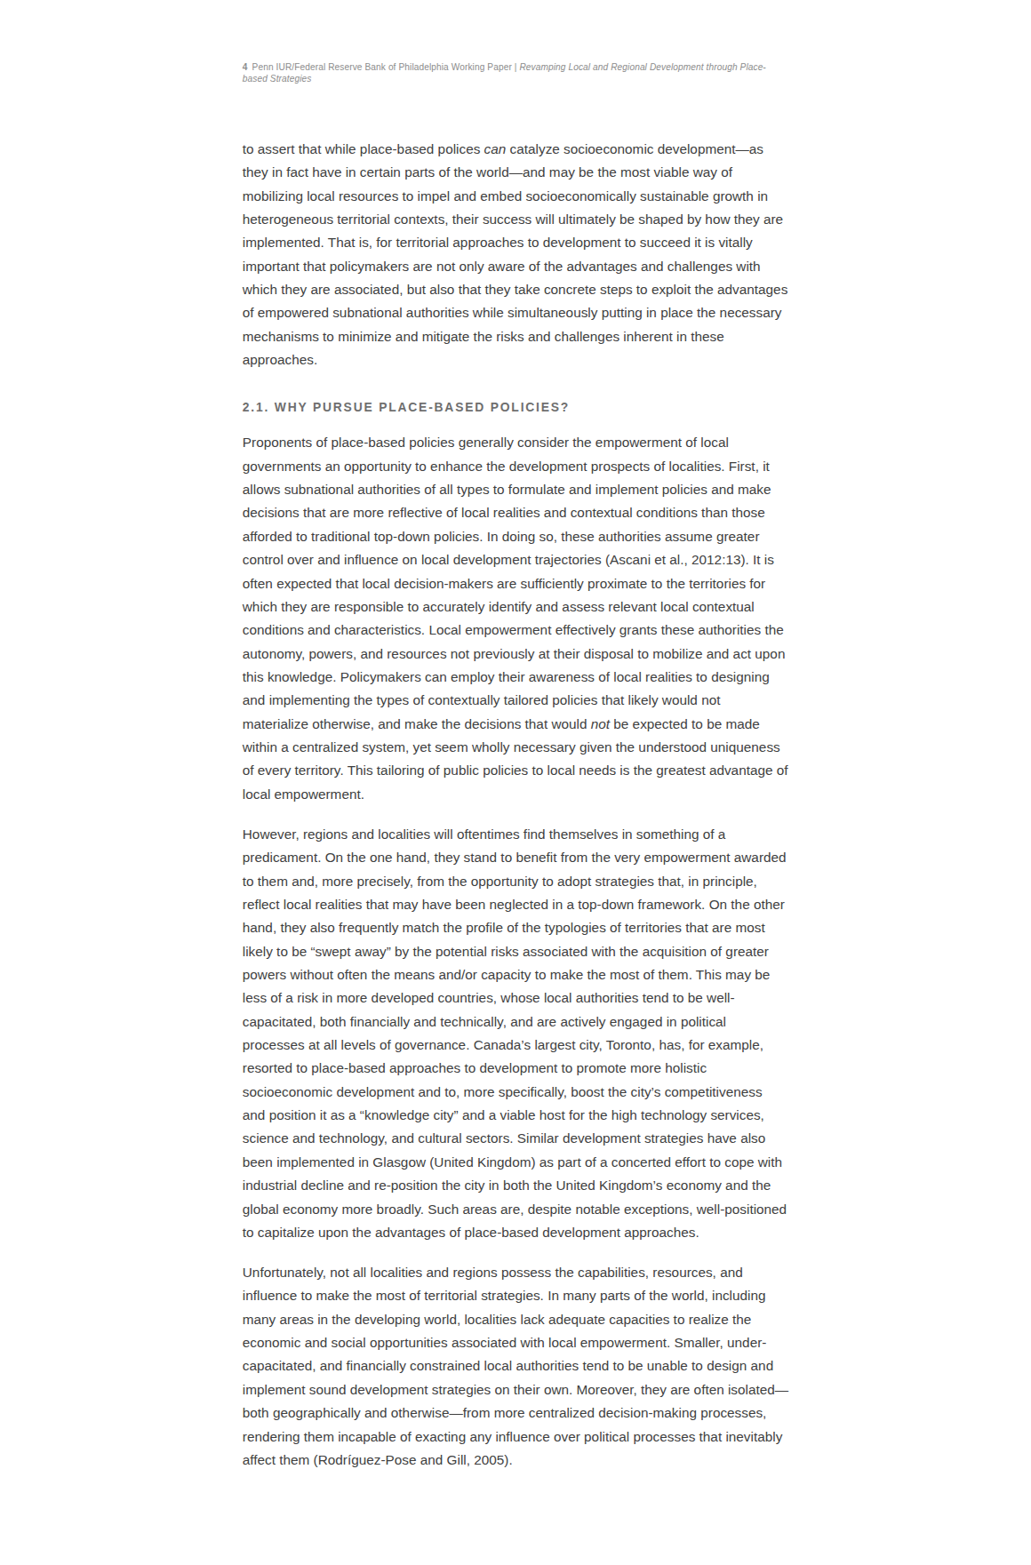4 Penn IUR/Federal Reserve Bank of Philadelphia Working Paper | Revamping Local and Regional Development through Place-based Strategies
to assert that while place-based polices can catalyze socioeconomic development—as they in fact have in certain parts of the world—and may be the most viable way of mobilizing local resources to impel and embed socioeconomically sustainable growth in heterogeneous territorial contexts, their success will ultimately be shaped by how they are implemented. That is, for territorial approaches to development to succeed it is vitally important that policymakers are not only aware of the advantages and challenges with which they are associated, but also that they take concrete steps to exploit the advantages of empowered subnational authorities while simultaneously putting in place the necessary mechanisms to minimize and mitigate the risks and challenges inherent in these approaches.
2.1. Why Pursue Place-based Policies?
Proponents of place-based policies generally consider the empowerment of local governments an opportunity to enhance the development prospects of localities. First, it allows subnational authorities of all types to formulate and implement policies and make decisions that are more reflective of local realities and contextual conditions than those afforded to traditional top-down policies. In doing so, these authorities assume greater control over and influence on local development trajectories (Ascani et al., 2012:13). It is often expected that local decision-makers are sufficiently proximate to the territories for which they are responsible to accurately identify and assess relevant local contextual conditions and characteristics. Local empowerment effectively grants these authorities the autonomy, powers, and resources not previously at their disposal to mobilize and act upon this knowledge. Policymakers can employ their awareness of local realities to designing and implementing the types of contextually tailored policies that likely would not materialize otherwise, and make the decisions that would not be expected to be made within a centralized system, yet seem wholly necessary given the understood uniqueness of every territory. This tailoring of public policies to local needs is the greatest advantage of local empowerment.
However, regions and localities will oftentimes find themselves in something of a predicament. On the one hand, they stand to benefit from the very empowerment awarded to them and, more precisely, from the opportunity to adopt strategies that, in principle, reflect local realities that may have been neglected in a top-down framework. On the other hand, they also frequently match the profile of the typologies of territories that are most likely to be “swept away” by the potential risks associated with the acquisition of greater powers without often the means and/or capacity to make the most of them. This may be less of a risk in more developed countries, whose local authorities tend to be well-capacitated, both financially and technically, and are actively engaged in political processes at all levels of governance. Canada’s largest city, Toronto, has, for example, resorted to place-based approaches to development to promote more holistic socioeconomic development and to, more specifically, boost the city’s competitiveness and position it as a “knowledge city” and a viable host for the high technology services, science and technology, and cultural sectors. Similar development strategies have also been implemented in Glasgow (United Kingdom) as part of a concerted effort to cope with industrial decline and re-position the city in both the United Kingdom’s economy and the global economy more broadly. Such areas are, despite notable exceptions, well-positioned to capitalize upon the advantages of place-based development approaches.
Unfortunately, not all localities and regions possess the capabilities, resources, and influence to make the most of territorial strategies. In many parts of the world, including many areas in the developing world, localities lack adequate capacities to realize the economic and social opportunities associated with local empowerment. Smaller, under-capacitated, and financially constrained local authorities tend to be unable to design and implement sound development strategies on their own. Moreover, they are often isolated—both geographically and otherwise—from more centralized decision-making processes, rendering them incapable of exacting any influence over political processes that inevitably affect them (Rodríguez-Pose and Gill, 2005).